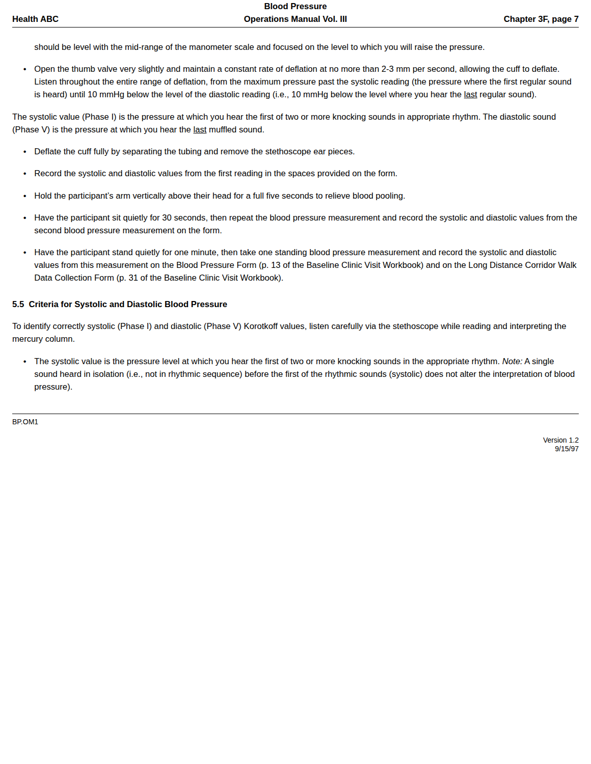Blood Pressure
Health ABC
Operations Manual Vol. III
Chapter 3F, page 7
should be level with the mid-range of the manometer scale and focused on the level to which you will raise the pressure.
Open the thumb valve very slightly and maintain a constant rate of deflation at no more than 2-3 mm per second, allowing the cuff to deflate. Listen throughout the entire range of deflation, from the maximum pressure past the systolic reading (the pressure where the first regular sound is heard) until 10 mmHg below the level of the diastolic reading (i.e., 10 mmHg below the level where you hear the last regular sound).
The systolic value (Phase I) is the pressure at which you hear the first of two or more knocking sounds in appropriate rhythm. The diastolic sound (Phase V) is the pressure at which you hear the last muffled sound.
Deflate the cuff fully by separating the tubing and remove the stethoscope ear pieces.
Record the systolic and diastolic values from the first reading in the spaces provided on the form.
Hold the participant’s arm vertically above their head for a full five seconds to relieve blood pooling.
Have the participant sit quietly for 30 seconds, then repeat the blood pressure measurement and record the systolic and diastolic values from the second blood pressure measurement on the form.
Have the participant stand quietly for one minute, then take one standing blood pressure measurement and record the systolic and diastolic values from this measurement on the Blood Pressure Form (p. 13 of the Baseline Clinic Visit Workbook) and on the Long Distance Corridor Walk Data Collection Form (p. 31 of the Baseline Clinic Visit Workbook).
5.5 Criteria for Systolic and Diastolic Blood Pressure
To identify correctly systolic (Phase I) and diastolic (Phase V) Korotkoff values, listen carefully via the stethoscope while reading and interpreting the mercury column.
The systolic value is the pressure level at which you hear the first of two or more knocking sounds in the appropriate rhythm. Note: A single sound heard in isolation (i.e., not in rhythmic sequence) before the first of the rhythmic sounds (systolic) does not alter the interpretation of blood pressure).
BP.OM1
Version 1.2
9/15/97